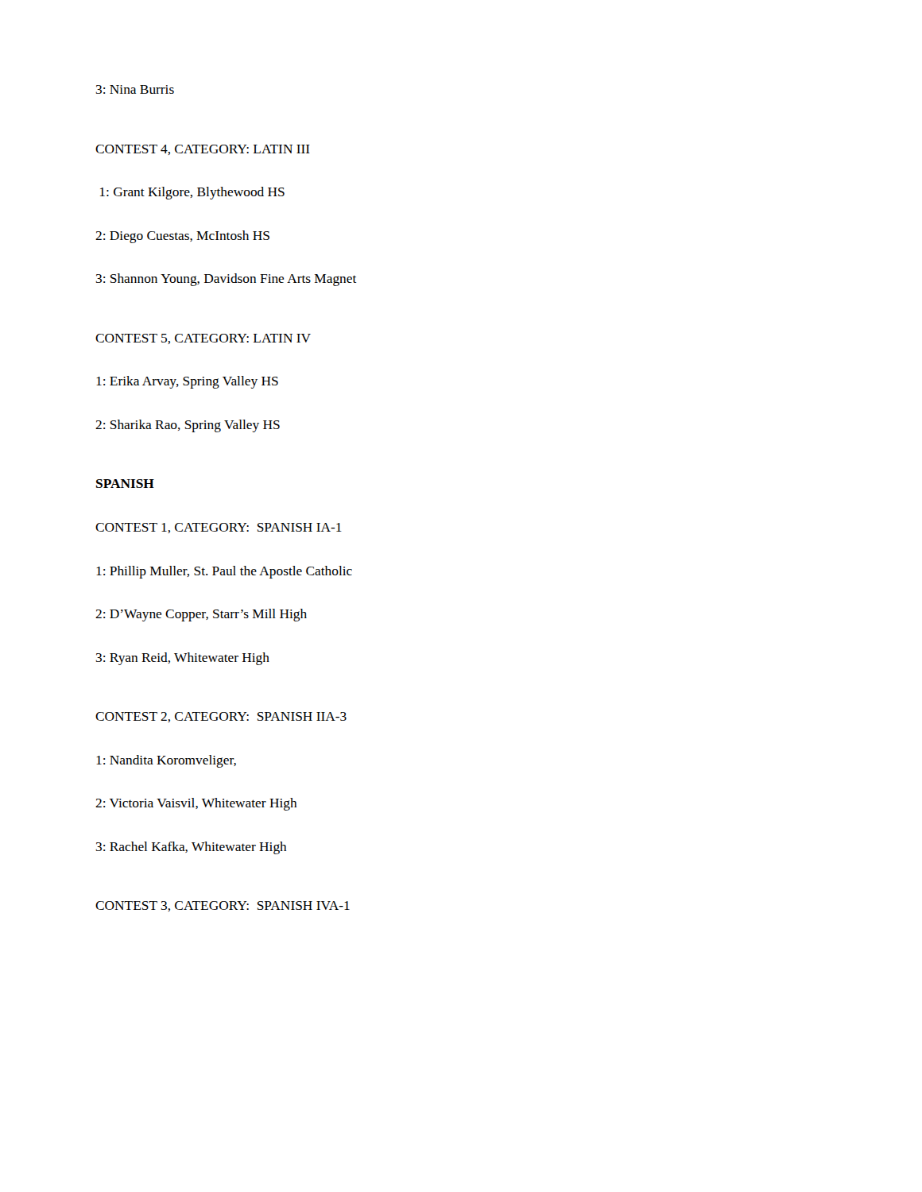3: Nina Burris
CONTEST 4, CATEGORY: LATIN III
1: Grant Kilgore, Blythewood HS
2: Diego Cuestas, McIntosh HS
3: Shannon Young, Davidson Fine Arts Magnet
CONTEST 5, CATEGORY: LATIN IV
1: Erika Arvay, Spring Valley HS
2: Sharika Rao, Spring Valley HS
SPANISH
CONTEST 1, CATEGORY: SPANISH IA-1
1: Phillip Muller, St. Paul the Apostle Catholic
2: D’Wayne Copper, Starr’s Mill High
3: Ryan Reid, Whitewater High
CONTEST 2, CATEGORY: SPANISH IIA-3
1: Nandita Koromveliger,
2: Victoria Vaisvil, Whitewater High
3: Rachel Kafka, Whitewater High
CONTEST 3, CATEGORY: SPANISH IVA-1